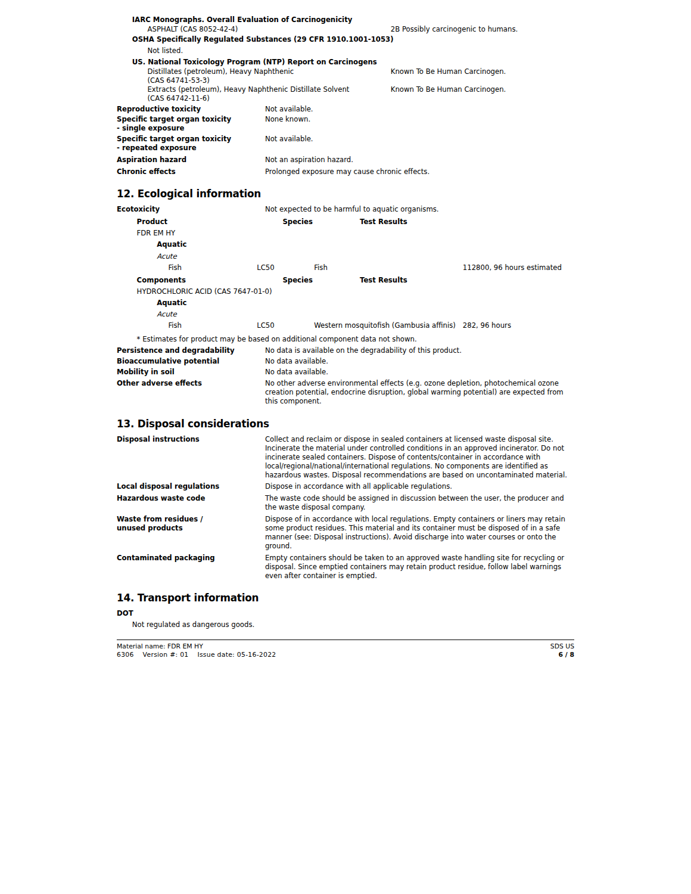IARC Monographs. Overall Evaluation of Carcinogenicity
ASPHALT (CAS 8052-42-4)
2B Possibly carcinogenic to humans.
OSHA Specifically Regulated Substances (29 CFR 1910.1001-1053)
Not listed.
US. National Toxicology Program (NTP) Report on Carcinogens
Distillates (petroleum), Heavy Naphthenic
(CAS 64741-53-3)
Known To Be Human Carcinogen.
Extracts (petroleum), Heavy Naphthenic Distillate Solvent
(CAS 64742-11-6)
Known To Be Human Carcinogen.
Reproductive toxicity
Not available.
Specific target organ toxicity
- single exposure
None known.
Specific target organ toxicity
- repeated exposure
Not available.
Aspiration hazard
Not an aspiration hazard.
Chronic effects
Prolonged exposure may cause chronic effects.
12. Ecological information
Ecotoxicity
Not expected to be harmful to aquatic organisms.
Product
Species
Test Results
FDR EM HY
Aquatic
Acute
Fish
LC50
Fish
112800, 96 hours estimated
Components
Species
Test Results
HYDROCHLORIC ACID (CAS 7647-01-0)
Aquatic
Acute
Fish
LC50
Western mosquitofish (Gambusia affinis)
282, 96 hours
* Estimates for product may be based on additional component data not shown.
Persistence and degradability
No data is available on the degradability of this product.
Bioaccumulative potential
No data available.
Mobility in soil
No data available.
Other adverse effects
No other adverse environmental effects (e.g. ozone depletion, photochemical ozone creation potential, endocrine disruption, global warming potential) are expected from this component.
13. Disposal considerations
Disposal instructions
Collect and reclaim or dispose in sealed containers at licensed waste disposal site. Incinerate the material under controlled conditions in an approved incinerator. Do not incinerate sealed containers. Dispose of contents/container in accordance with local/regional/national/international regulations. No components are identified as hazardous wastes. Disposal recommendations are based on uncontaminated material.
Local disposal regulations
Dispose in accordance with all applicable regulations.
Hazardous waste code
The waste code should be assigned in discussion between the user, the producer and the waste disposal company.
Waste from residues /
unused products
Dispose of in accordance with local regulations. Empty containers or liners may retain some product residues. This material and its container must be disposed of in a safe manner (see: Disposal instructions). Avoid discharge into water courses or onto the ground.
Contaminated packaging
Empty containers should be taken to an approved waste handling site for recycling or disposal. Since emptied containers may retain product residue, follow label warnings even after container is emptied.
14. Transport information
DOT
Not regulated as dangerous goods.
Material name: FDR EM HY
SDS US
6306 Version #: 01 Issue date: 05-16-2022
6 / 8